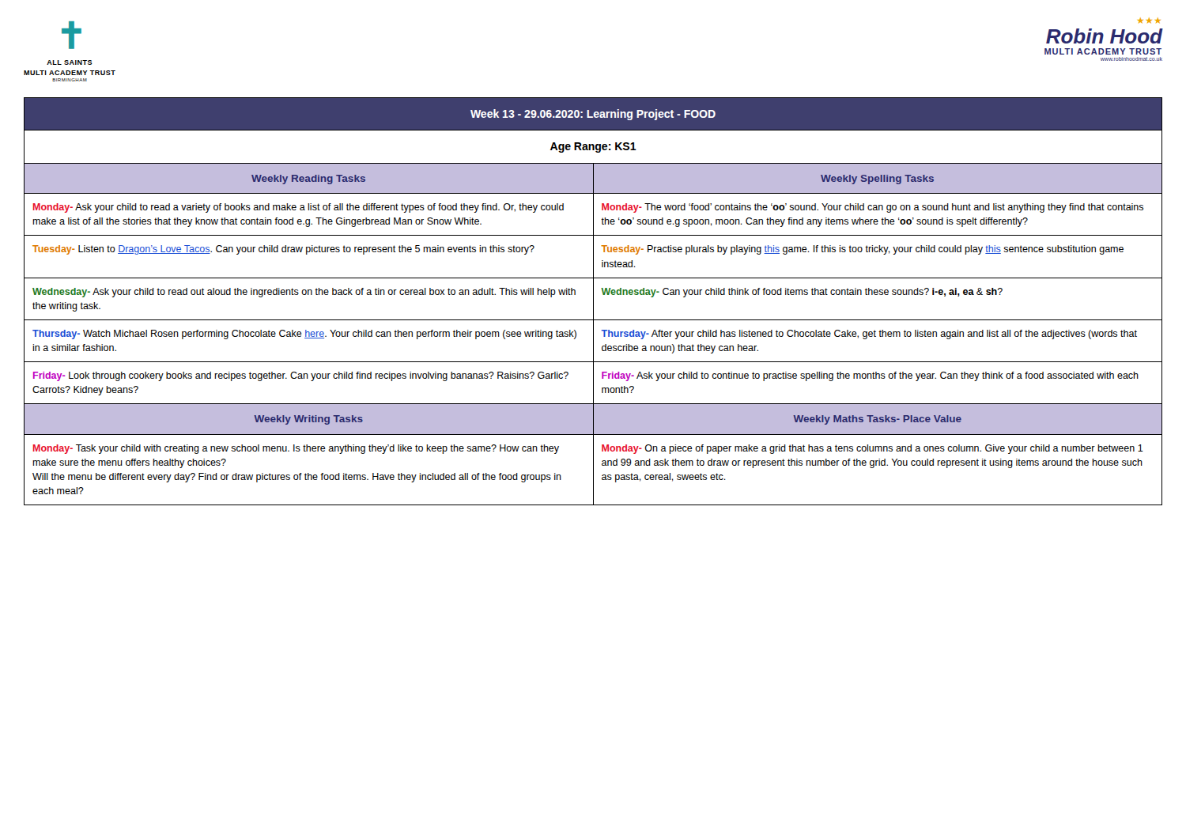✝
ALL SAINTS
MULTI ACADEMY TRUST
BIRMINGHAM
★★★
Robin Hood
MULTI ACADEMY TRUST
www.robinhoodmat.co.uk
| Week 13 - 29.06.2020: Learning Project - FOOD |
| Age Range: KS1 |
| Weekly Reading Tasks | Weekly Spelling Tasks |
| Monday- Ask your child to read a variety of books and make a list of all the different types of food they find. Or, they could make a list of all the stories that they know that contain food e.g. The Gingerbread Man or Snow White. | Monday- The word ‘food’ contains the ‘ oo ’ sound. Your child can go on a sound hunt and list anything they find that contains the ‘ oo ’ sound e.g spoon, moon. Can they find any items where the ‘ oo ’ sound is spelt differently? |
| Tuesday- Listen to Dragon’s Love Tacos . Can your child draw pictures to represent the 5 main events in this story? | Tuesday- Practise plurals by playing this game. If this is too tricky, your child could play this sentence substitution game instead. |
| Wednesday- Ask your child to read out aloud the ingredients on the back of a tin or cereal box to an adult. This will help with the writing task. | Wednesday- Can your child think of food items that contain these sounds? i-e, ai, ea & sh ? |
| Thursday- Watch Michael Rosen performing Chocolate Cake here . Your child can then perform their poem (see writing task) in a similar fashion. | Thursday- After your child has listened to Chocolate Cake, get them to listen again and list all of the adjectives (words that describe a noun) that they can hear. |
| Friday- Look through cookery books and recipes together. Can your child find recipes involving bananas? Raisins? Garlic? Carrots? Kidney beans? | Friday- Ask your child to continue to practise spelling the months of the year. Can they think of a food associated with each month? |
| Weekly Writing Tasks | Weekly Maths Tasks- Place Value |
| Monday- Task your child with creating a new school menu. Is there anything they’d like to keep the same? How can they make sure the menu offers healthy choices? Will the menu be different every day? Find or draw pictures of the food items. Have they included all of the food groups in each meal? | Monday- On a piece of paper make a grid that has a tens columns and a ones column. Give your child a number between 1 and 99 and ask them to draw or represent this number of the grid. You could represent it using items around the house such as pasta, cereal, sweets etc. |